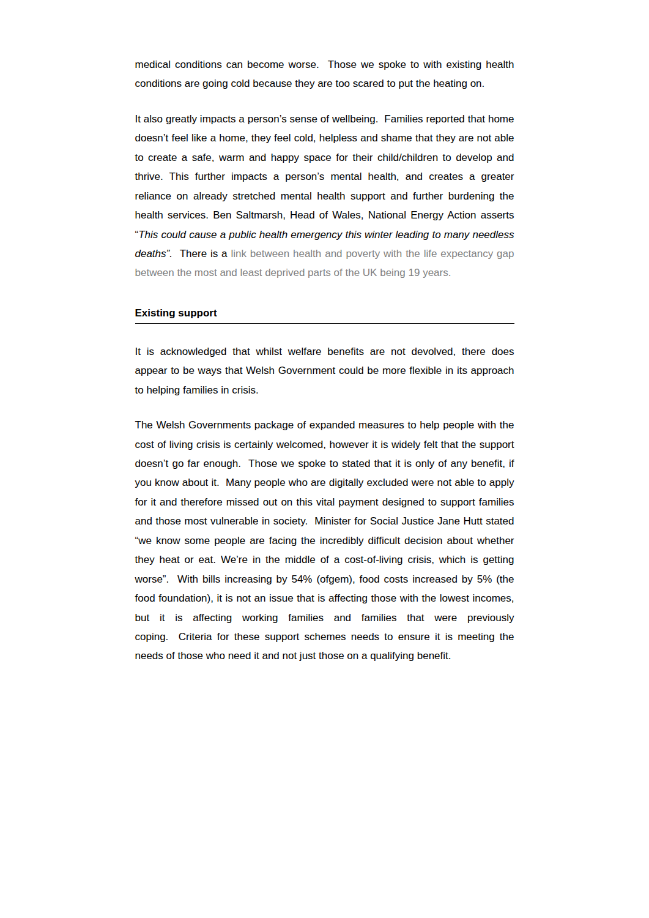medical conditions can become worse. Those we spoke to with existing health conditions are going cold because they are too scared to put the heating on.
It also greatly impacts a person’s sense of wellbeing. Families reported that home doesn’t feel like a home, they feel cold, helpless and shame that they are not able to create a safe, warm and happy space for their child/children to develop and thrive. This further impacts a person’s mental health, and creates a greater reliance on already stretched mental health support and further burdening the health services. Ben Saltmarsh, Head of Wales, National Energy Action asserts “This could cause a public health emergency this winter leading to many needless deaths”. There is a link between health and poverty with the life expectancy gap between the most and least deprived parts of the UK being 19 years.
Existing support
It is acknowledged that whilst welfare benefits are not devolved, there does appear to be ways that Welsh Government could be more flexible in its approach to helping families in crisis.
The Welsh Governments package of expanded measures to help people with the cost of living crisis is certainly welcomed, however it is widely felt that the support doesn’t go far enough. Those we spoke to stated that it is only of any benefit, if you know about it. Many people who are digitally excluded were not able to apply for it and therefore missed out on this vital payment designed to support families and those most vulnerable in society. Minister for Social Justice Jane Hutt stated “we know some people are facing the incredibly difficult decision about whether they heat or eat. We’re in the middle of a cost-of-living crisis, which is getting worse”. With bills increasing by 54% (ofgem), food costs increased by 5% (the food foundation), it is not an issue that is affecting those with the lowest incomes, but it is affecting working families and families that were previously coping. Criteria for these support schemes needs to ensure it is meeting the needs of those who need it and not just those on a qualifying benefit.